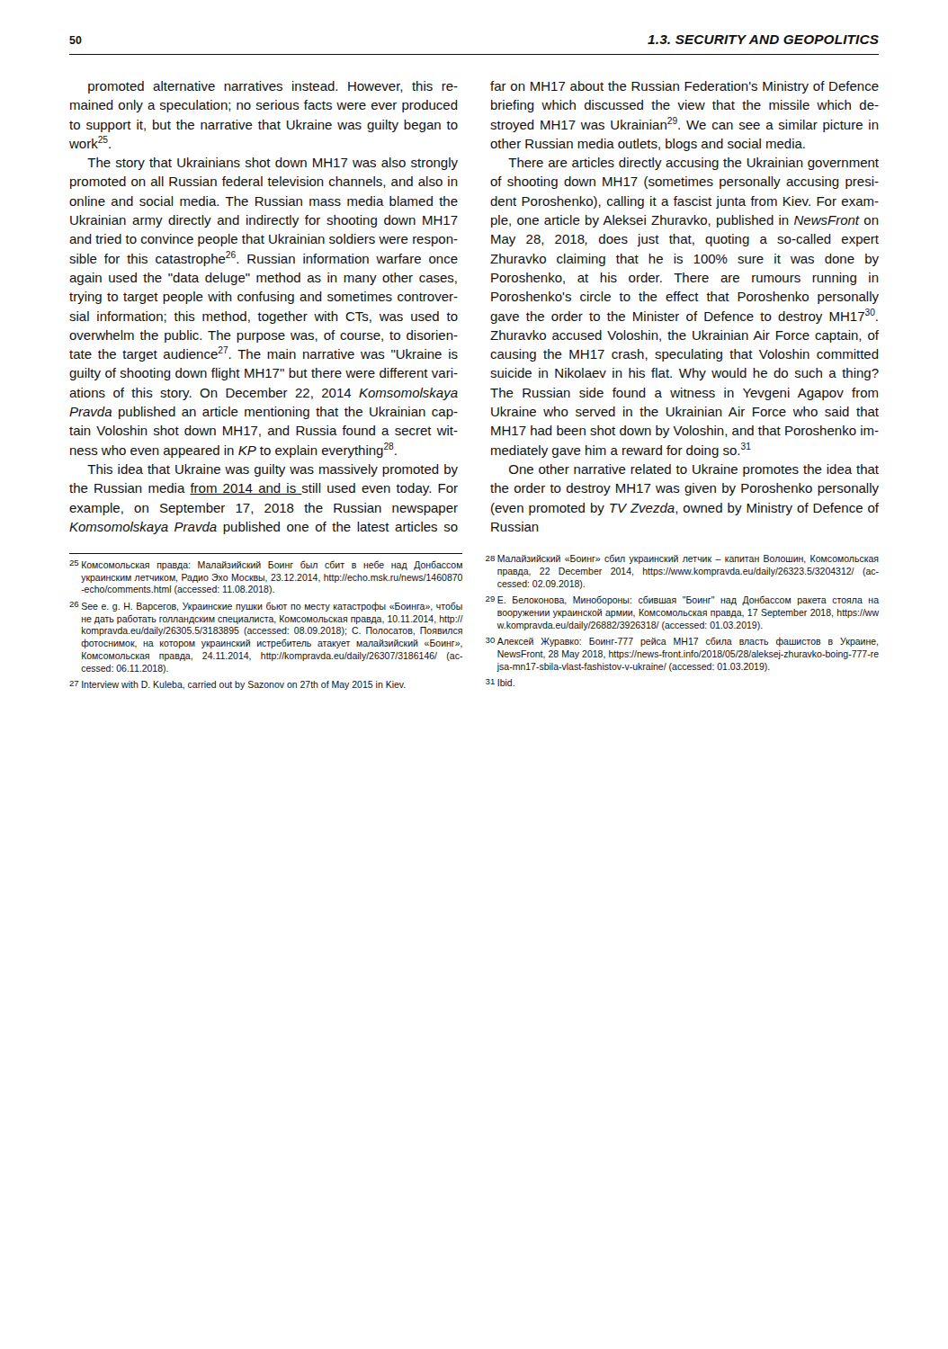50 1.3. SECURITY AND GEOPOLITICS
promoted alternative narratives instead. However, this remained only a speculation; no serious facts were ever produced to support it, but the narrative that Ukraine was guilty began to work25.
The story that Ukrainians shot down MH17 was also strongly promoted on all Russian federal television channels, and also in online and social media. The Russian mass media blamed the Ukrainian army directly and indirectly for shooting down MH17 and tried to convince people that Ukrainian soldiers were responsible for this catastrophe26. Russian information warfare once again used the "data deluge" method as in many other cases, trying to target people with confusing and sometimes controversial information; this method, together with CTs, was used to overwhelm the public. The purpose was, of course, to disorientate the target audience27. The main narrative was "Ukraine is guilty of shooting down flight MH17" but there were different variations of this story. On December 22, 2014 Komsomolskaya Pravda published an article mentioning that the Ukrainian captain Voloshin shot down MH17, and Russia found a secret witness who even appeared in KP to explain everything28.
This idea that Ukraine was guilty was massively promoted by the Russian media from 2014 and is still used even today. For example, on September 17, 2018 the Russian newspaper Komsomolskaya Pravda published one of the latest articles so far on MH17 about the Russian Federation's Ministry of Defence briefing which discussed the view that the missile which destroyed MH17 was Ukrainian29. We can see a similar picture in other Russian media outlets, blogs and social media.
There are articles directly accusing the Ukrainian government of shooting down MH17 (sometimes personally accusing president Poroshenko), calling it a fascist junta from Kiev. For example, one article by Aleksei Zhuravko, published in NewsFront on May 28, 2018, does just that, quoting a so-called expert Zhuravko claiming that he is 100% sure it was done by Poroshenko, at his order. There are rumours running in Poroshenko's circle to the effect that Poroshenko personally gave the order to the Minister of Defence to destroy MH1730. Zhuravko accused Voloshin, the Ukrainian Air Force captain, of causing the MH17 crash, speculating that Voloshin committed suicide in Nikolaev in his flat. Why would he do such a thing? The Russian side found a witness in Yevgeni Agapov from Ukraine who served in the Ukrainian Air Force who said that MH17 had been shot down by Voloshin, and that Poroshenko immediately gave him a reward for doing so.31
One other narrative related to Ukraine promotes the idea that the order to destroy MH17 was given by Poroshenko personally (even promoted by TV Zvezda, owned by Ministry of Defence of Russian
25 Комсомольская правда: Малайзийский Боинг был сбит в небе над Донбассом украинским летчиком, Радио Эхо Москвы, 23.12.2014, http://echo.msk.ru/news/1460870-echo/comments.html (accessed: 11.08.2018).
26 See e. g. Н. Варсегов, Украинские пушки бьют по месту катастрофы «Боинга», чтобы не дать работать голландским специалиста, Комсомольская правда, 10.11.2014, http://kompravda.eu/daily/26305.5/3183895 (accessed: 08.09.2018); С. Полосатов, Появился фотоснимок, на котором украинский истребитель атакует малайзийский «Боинг», Комсомольская правда, 24.11.2014, http://kompravda.eu/daily/26307/3186146/ (accessed: 06.11.2018).
27 Interview with D. Kuleba, carried out by Sazonov on 27th of May 2015 in Kiev.
28 Малайзийский «Боинг» сбил украинский летчик – капитан Волошин, Комсомольская правда, 22 December 2014, https://www.kompravda.eu/daily/26323.5/3204312/ (accessed: 02.09.2018).
29 Е. Белоконова, Минобороны: сбившая "Боинг" над Донбассом ракета стояла на вооружении украинской армии, Комсомольская правда, 17 September 2018, https://www.kompravda.eu/daily/26882/3926318/ (accessed: 01.03.2019).
30 Алексей Журавко: Боинг-777 рейса МН17 сбила власть фашистов в Украине, NewsFront, 28 May 2018, https://news-front.info/2018/05/28/aleksej-zhuravko-boing-777-rejsa-mn17-sbila-vlast-fashistov-v-ukraine/ (accessed: 01.03.2019).
31 Ibid.